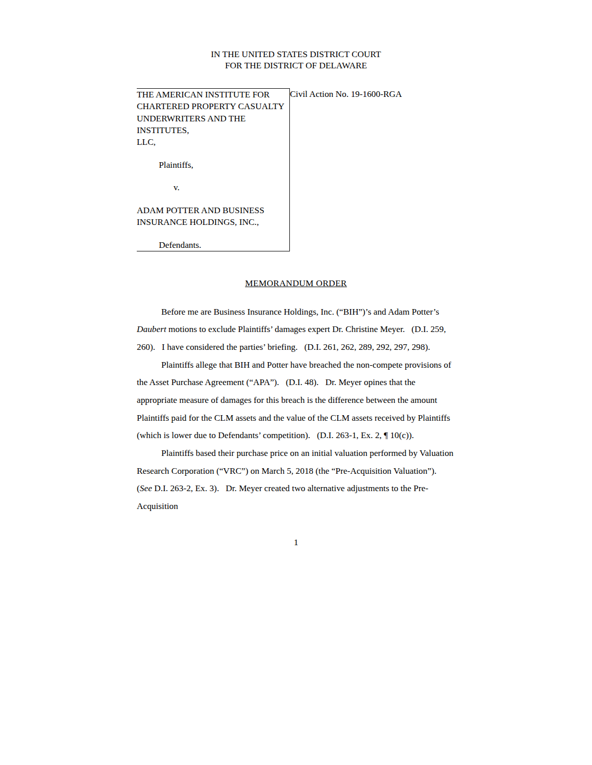IN THE UNITED STATES DISTRICT COURT
FOR THE DISTRICT OF DELAWARE
| THE AMERICAN INSTITUTE FOR CHARTERED PROPERTY CASUALTY UNDERWRITERS and THE INSTITUTES, LLC, Plaintiffs, v. ADAM POTTER and BUSINESS INSURANCE HOLDINGS, INC., Defendants. | Civil Action No. 19-1600-RGA |
MEMORANDUM ORDER
Before me are Business Insurance Holdings, Inc. (“BIH”)’s and Adam Potter’s Daubert motions to exclude Plaintiffs’ damages expert Dr. Christine Meyer. (D.I. 259, 260). I have considered the parties’ briefing. (D.I. 261, 262, 289, 292, 297, 298).
Plaintiffs allege that BIH and Potter have breached the non-compete provisions of the Asset Purchase Agreement (“APA”). (D.I. 48). Dr. Meyer opines that the appropriate measure of damages for this breach is the difference between the amount Plaintiffs paid for the CLM assets and the value of the CLM assets received by Plaintiffs (which is lower due to Defendants’ competition). (D.I. 263-1, Ex. 2, ¶ 10(c)).
Plaintiffs based their purchase price on an initial valuation performed by Valuation Research Corporation (“VRC”) on March 5, 2018 (the “Pre-Acquisition Valuation”). (See D.I. 263-2, Ex. 3). Dr. Meyer created two alternative adjustments to the Pre-Acquisition
1